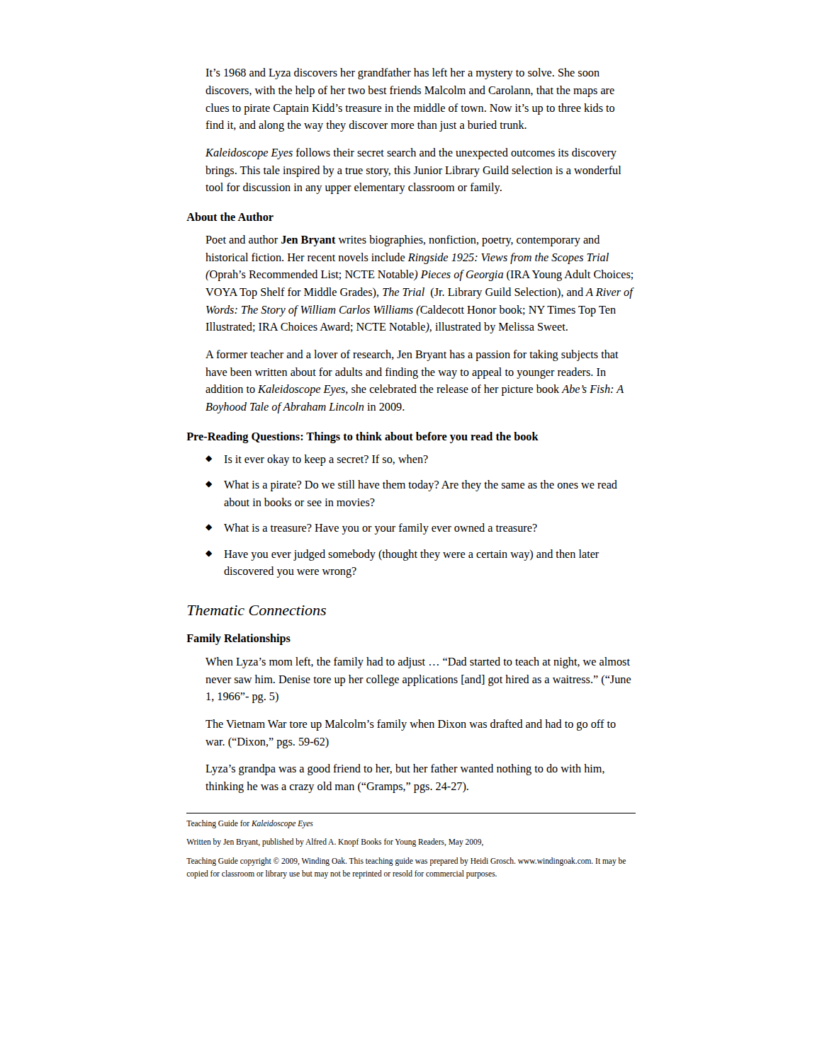It’s 1968 and Lyza discovers her grandfather has left her a mystery to solve. She soon discovers, with the help of her two best friends Malcolm and Carolann, that the maps are clues to pirate Captain Kidd’s treasure in the middle of town. Now it’s up to three kids to find it, and along the way they discover more than just a buried trunk.
Kaleidoscope Eyes follows their secret search and the unexpected outcomes its discovery brings. This tale inspired by a true story, this Junior Library Guild selection is a wonderful tool for discussion in any upper elementary classroom or family.
About the Author
Poet and author Jen Bryant writes biographies, nonfiction, poetry, contemporary and historical fiction. Her recent novels include Ringside 1925: Views from the Scopes Trial (Oprah’s Recommended List; NCTE Notable) Pieces of Georgia (IRA Young Adult Choices; VOYA Top Shelf for Middle Grades), The Trial (Jr. Library Guild Selection), and A River of Words: The Story of William Carlos Williams (Caldecott Honor book; NY Times Top Ten Illustrated; IRA Choices Award; NCTE Notable), illustrated by Melissa Sweet.
A former teacher and a lover of research, Jen Bryant has a passion for taking subjects that have been written about for adults and finding the way to appeal to younger readers. In addition to Kaleidoscope Eyes, she celebrated the release of her picture book Abe’s Fish: A Boyhood Tale of Abraham Lincoln in 2009.
Pre-Reading Questions: Things to think about before you read the book
Is it ever okay to keep a secret? If so, when?
What is a pirate? Do we still have them today? Are they the same as the ones we read about in books or see in movies?
What is a treasure? Have you or your family ever owned a treasure?
Have you ever judged somebody (thought they were a certain way) and then later discovered you were wrong?
Thematic Connections
Family Relationships
When Lyza’s mom left, the family had to adjust … “Dad started to teach at night, we almost never saw him. Denise tore up her college applications [and] got hired as a waitress.” (“June 1, 1966”- pg. 5)
The Vietnam War tore up Malcolm’s family when Dixon was drafted and had to go off to war. (“Dixon,” pgs. 59-62)
Lyza’s grandpa was a good friend to her, but her father wanted nothing to do with him, thinking he was a crazy old man (“Gramps,” pgs. 24-27).
Teaching Guide for Kaleidoscope Eyes
Written by Jen Bryant, published by Alfred A. Knopf Books for Young Readers, May 2009,
Teaching Guide copyright © 2009, Winding Oak. This teaching guide was prepared by Heidi Grosch. www.windingoak.com. It may be copied for classroom or library use but may not be reprinted or resold for commercial purposes.